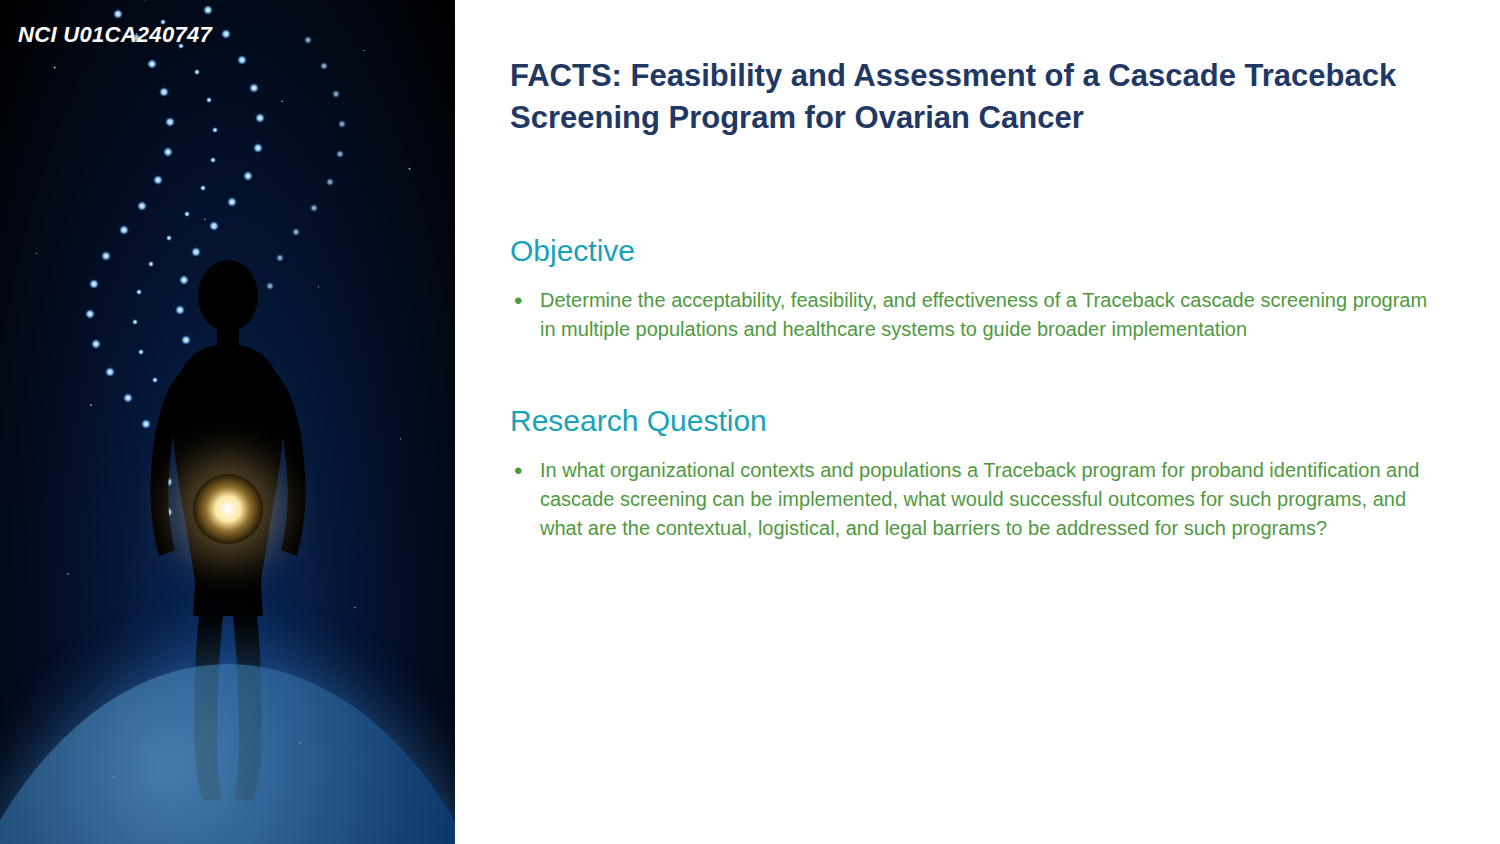NCI U01CA240747
FACTS: Feasibility and Assessment of a Cascade Traceback Screening Program for Ovarian Cancer
Objective
Determine the acceptability, feasibility, and effectiveness of a Traceback cascade screening program in multiple populations and healthcare systems to guide broader implementation
Research Question
In what organizational contexts and populations a Traceback program for proband identification and cascade screening can be implemented, what would successful outcomes for such programs, and what are the contextual, logistical, and legal barriers to be addressed for such programs?